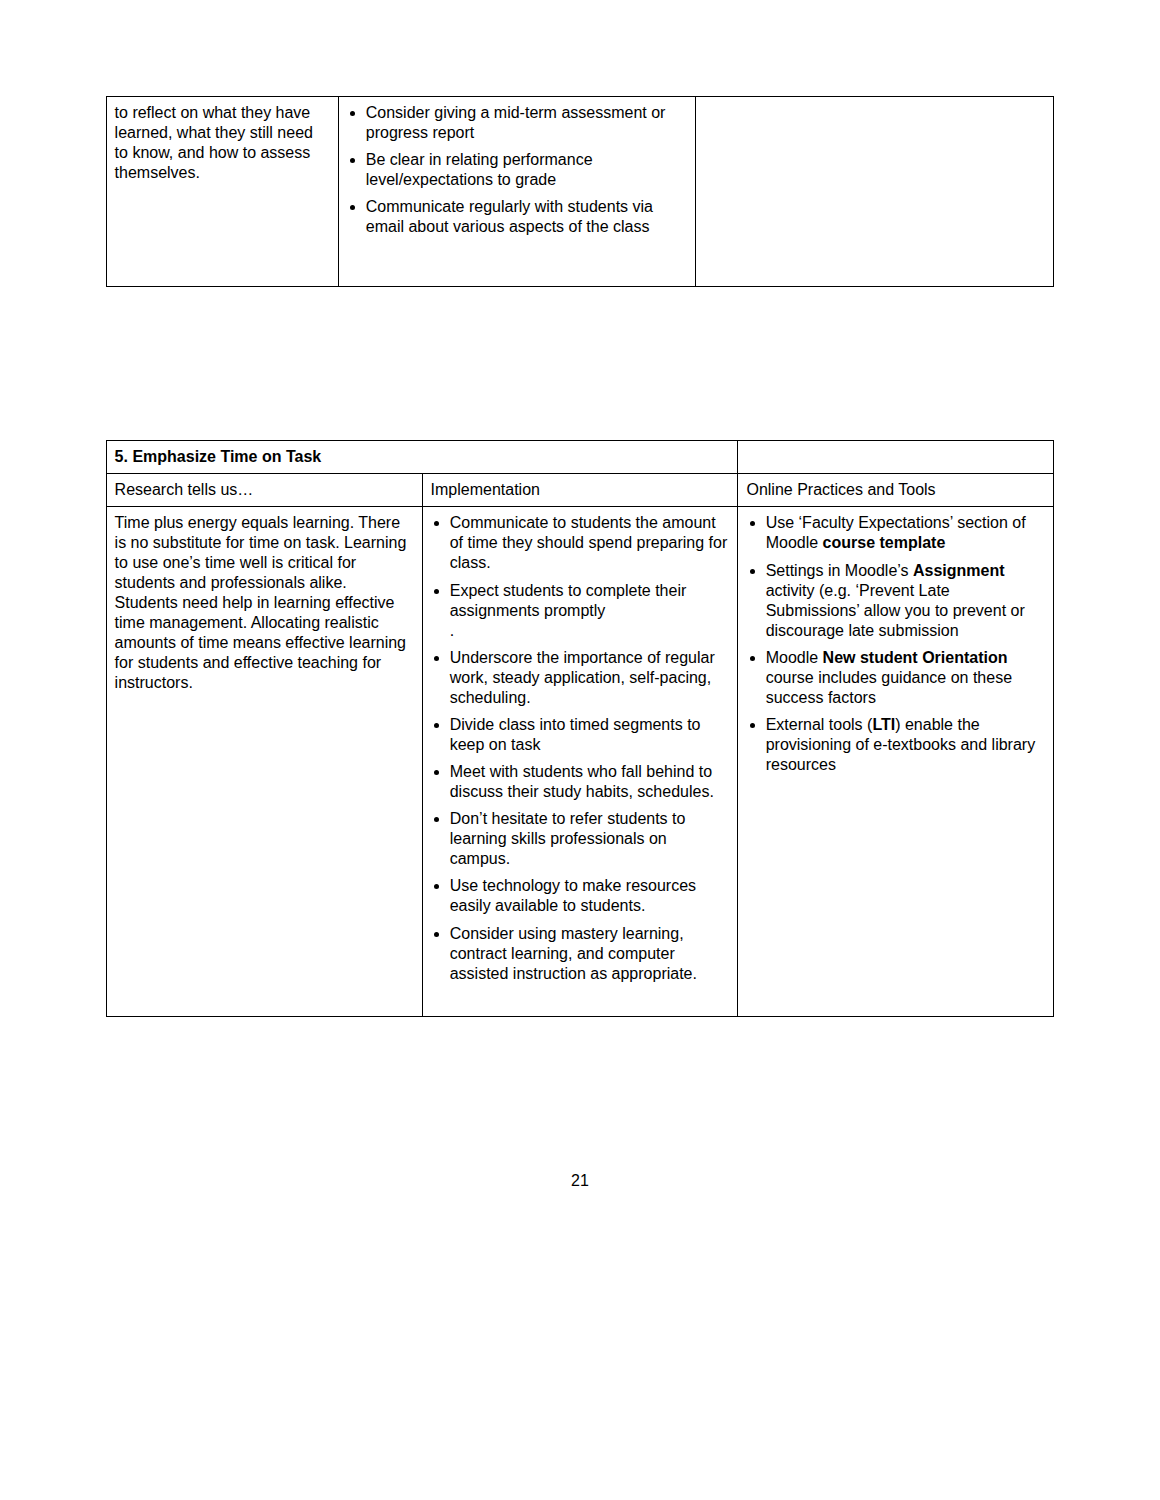| to reflect on what they have learned, what they still need to know, and how to assess themselves. | Consider giving a mid-term assessment or progress report Be clear in relating performance level/expectations to grade Communicate regularly with students via email about various aspects of the class | |
| 5. Emphasize Time on Task | |
| Research tells us… | Implementation | Online Practices and Tools |
| Time plus energy equals learning. There is no substitute for time on task. Learning to use one’s time well is critical for students and professionals alike. Students need help in learning effective time management. Allocating realistic amounts of time means effective learning for students and effective teaching for instructors. | Communicate to students the amount of time they should spend preparing for class. Expect students to complete their assignments promptly . Underscore the importance of regular work, steady application, self-pacing, scheduling. Divide class into timed segments to keep on task Meet with students who fall behind to discuss their study habits, schedules. Don’t hesitate to refer students to learning skills professionals on campus. Use technology to make resources easily available to students. Consider using mastery learning, contract learning, and computer assisted instruction as appropriate. | Use ‘Faculty Expectations’ section of Moodle course template Settings in Moodle’s Assignment activity (e.g. ‘Prevent Late Submissions’ allow you to prevent or discourage late submission Moodle New student Orientation course includes guidance on these success factors External tools ( LTI ) enable the provisioning of e-textbooks and library resources |
21